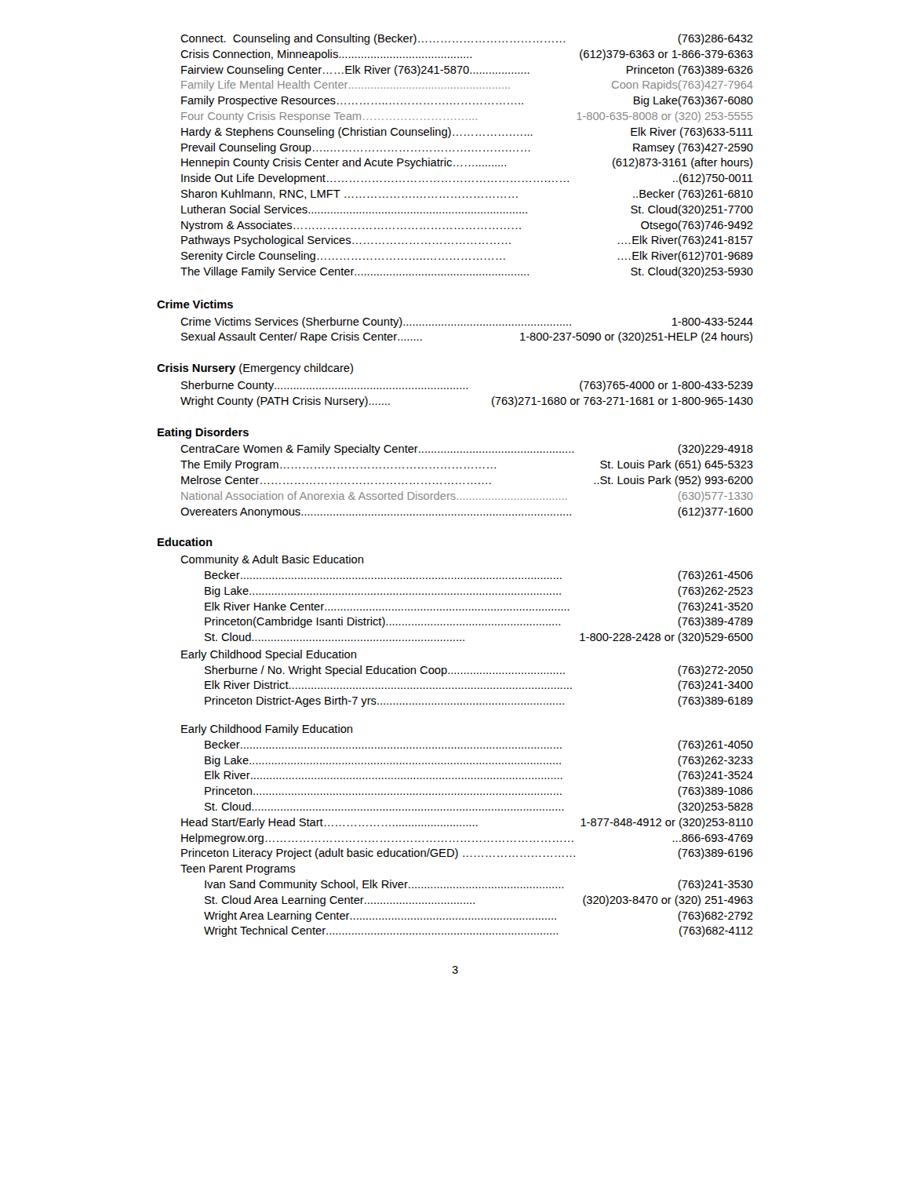Connect. Counseling and Consulting (Becker)…………………………………(763)286-6432
Crisis Connection, Minneapolis..........................................(612)379-6363 or 1-866-379-6363
Fairview Counseling Center……Elk River (763)241-5870................... Princeton (763)389-6326
Family Life Mental Health Center................................................... Coon Rapids(763)427-7964
Family Prospective Resources…………..…………….……………….. Big Lake(763)367-6080
Four County Crisis Response Team…………………….…... 1-800-635-8008 or (320) 253-5555
Hardy & Stephens Counseling (Christian Counseling)…………….…... Elk River (763)633-5111
Prevail Counseling Group…..……………………………….……….……Ramsey (763)427-2590
Hennepin County Crisis Center and Acute Psychiatric……..........(612)873-3161 (after hours)
Inside Out Life Development………………………………………………….……..(612)750-0011
Sharon Kuhlmann, RNC, LMFT ……………….………………………..Becker (763)261-6810
Lutheran Social Services..................................................................... St. Cloud(320)251-7700
Nystrom & Associates……………………………………………………Otsego(763)746-9492
Pathways Psychological Services…………………………………….…Elk River(763)241-8157
Serenity Circle Counseling………………………..………………….…Elk River(612)701-9689
The Village Family Service Center....................................................... St. Cloud(320)253-5930
Crime Victims
Crime Victims Services (Sherburne County)..................................................... 1-800-433-5244
Sexual Assault Center/ Rape Crisis Center........ 1-800-237-5090 or (320)251-HELP (24 hours)
Crisis Nursery (Emergency childcare)
Sherburne County.............................................................(763)765-4000 or 1-800-433-5239
Wright County (PATH Crisis Nursery).......(763)271-1680 or 763-271-1681 or 1-800-965-1430
Eating Disorders
CentraCare Women & Family Specialty Center.................................................(320)229-4918
The Emily Program…………………………………………………St. Louis Park (651) 645-5323
Melrose Center………………………………………………….…..St. Louis Park (952) 993-6200
National Association of Anorexia & Assorted Disorders...................................(630)577-1330
Overeaters Anonymous.....................................................................................(612)377-1600
Education
Community & Adult Basic Education
Becker.....................................................................................................(763)261-4506
Big Lake..................................................................................................(763)262-2523
Elk River Hanke Center.............................................................................(763)241-3520
Princeton(Cambridge Isanti District).......................................................(763)389-4789
St. Cloud................................................................... 1-800-228-2428 or (320)529-6500
Early Childhood Special Education
Sherburne / No. Wright Special Education Coop.....................................(763)272-2050
Elk River District.........................................................................................(763)241-3400
Princeton District-Ages Birth-7 yrs...........................................................(763)389-6189
Early Childhood Family Education
Becker.....................................................................................................(763)261-4050
Big Lake..................................................................................................(763)262-3233
Elk River..................................................................................................(763)241-3524
Princeton.................................................................................................(763)389-1086
St. Cloud..................................................................................................(320)253-5828
Head Start/Early Head Start………………........................... 1-877-848-4912 or (320)253-8110
Helpmegrow.org………………………………………………………………………...866-693-4769
Princeton Literacy Project (adult basic education/GED) …………………………(763)389-6196
Teen Parent Programs
Ivan Sand Community School, Elk River.................................................(763)241-3530
St. Cloud Area Learning Center...................................(320)203-8470 or (320) 251-4963
Wright Area Learning Center.................................................................(763)682-2792
Wright Technical Center.........................................................................(763)682-4112
3